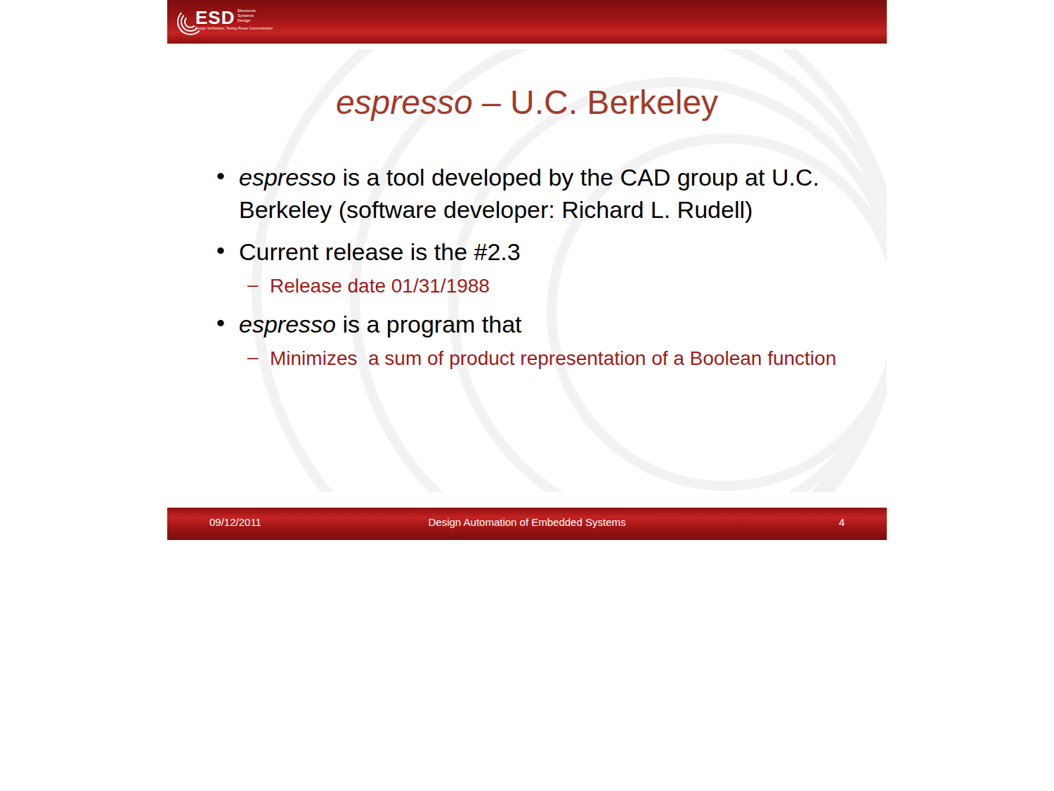ESD
Electronic
Systems
Design
Design Verification, Testing Reuse Communication
espresso – U.C. Berkeley
espresso is a tool developed by the CAD group at U.C. Berkeley (software developer: Richard L. Rudell)
Current release is the #2.3
Release date 01/31/1988
espresso is a program that
Minimizes a sum of product representation of a Boolean function
09/12/2011
Design Automation of Embedded Systems
4